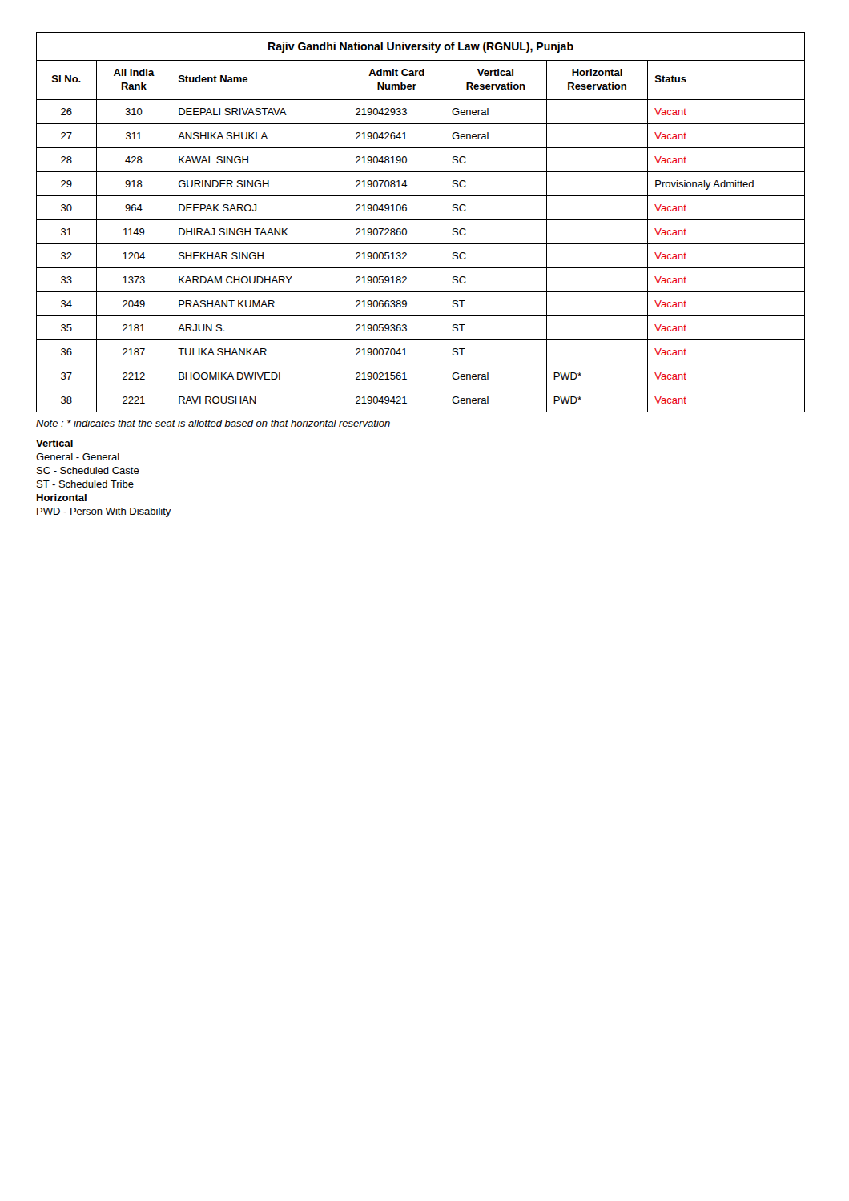Rajiv Gandhi National University of Law (RGNUL), Punjab
| Sl No. | All India Rank | Student Name | Admit Card Number | Vertical Reservation | Horizontal Reservation | Status |
| --- | --- | --- | --- | --- | --- | --- |
| 26 | 310 | DEEPALI SRIVASTAVA | 219042933 | General | | Vacant |
| 27 | 311 | ANSHIKA SHUKLA | 219042641 | General | | Vacant |
| 28 | 428 | KAWAL SINGH | 219048190 | SC | | Vacant |
| 29 | 918 | GURINDER SINGH | 219070814 | SC | | Provisionaly Admitted |
| 30 | 964 | DEEPAK SAROJ | 219049106 | SC | | Vacant |
| 31 | 1149 | DHIRAJ SINGH TAANK | 219072860 | SC | | Vacant |
| 32 | 1204 | SHEKHAR SINGH | 219005132 | SC | | Vacant |
| 33 | 1373 | KARDAM CHOUDHARY | 219059182 | SC | | Vacant |
| 34 | 2049 | PRASHANT KUMAR | 219066389 | ST | | Vacant |
| 35 | 2181 | ARJUN S. | 219059363 | ST | | Vacant |
| 36 | 2187 | TULIKA SHANKAR | 219007041 | ST | | Vacant |
| 37 | 2212 | BHOOMIKA DWIVEDI | 219021561 | General | PWD* | Vacant |
| 38 | 2221 | RAVI ROUSHAN | 219049421 | General | PWD* | Vacant |
Note : * indicates that the seat is allotted based on that horizontal reservation
Vertical
General - General
SC - Scheduled Caste
ST - Scheduled Tribe
Horizontal
PWD - Person With Disability